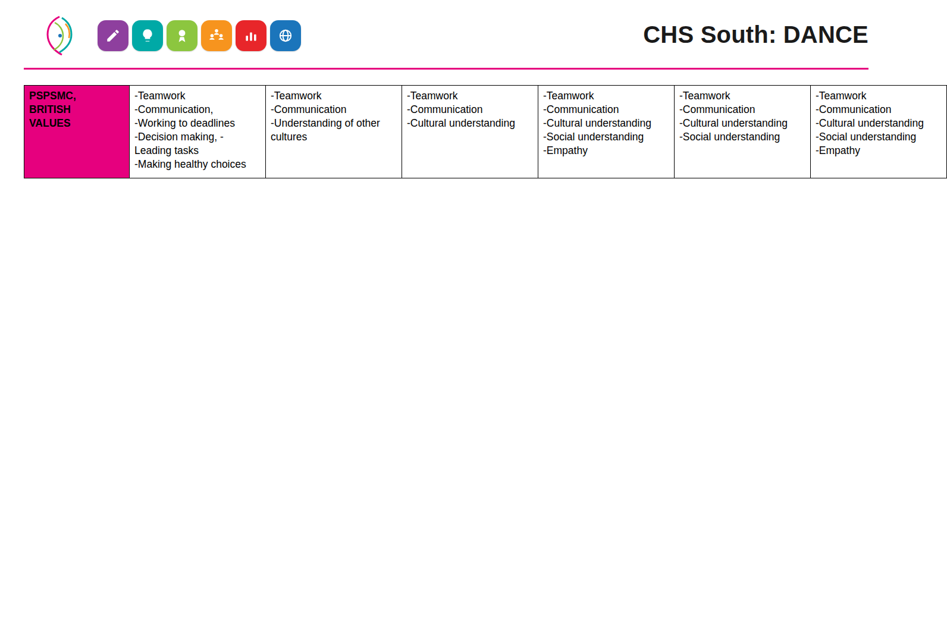CHS South: DANCE
| PSPSMC, BRITISH VALUES | -Teamwork -Communication, -Working to deadlines -Decision making, -Leading tasks -Making healthy choices | -Teamwork -Communication -Understanding of other cultures | -Teamwork -Communication -Cultural understanding | -Teamwork -Communication -Cultural understanding -Social understanding -Empathy | -Teamwork -Communication -Cultural understanding -Social understanding | -Teamwork -Communication -Cultural understanding -Social understanding -Empathy |